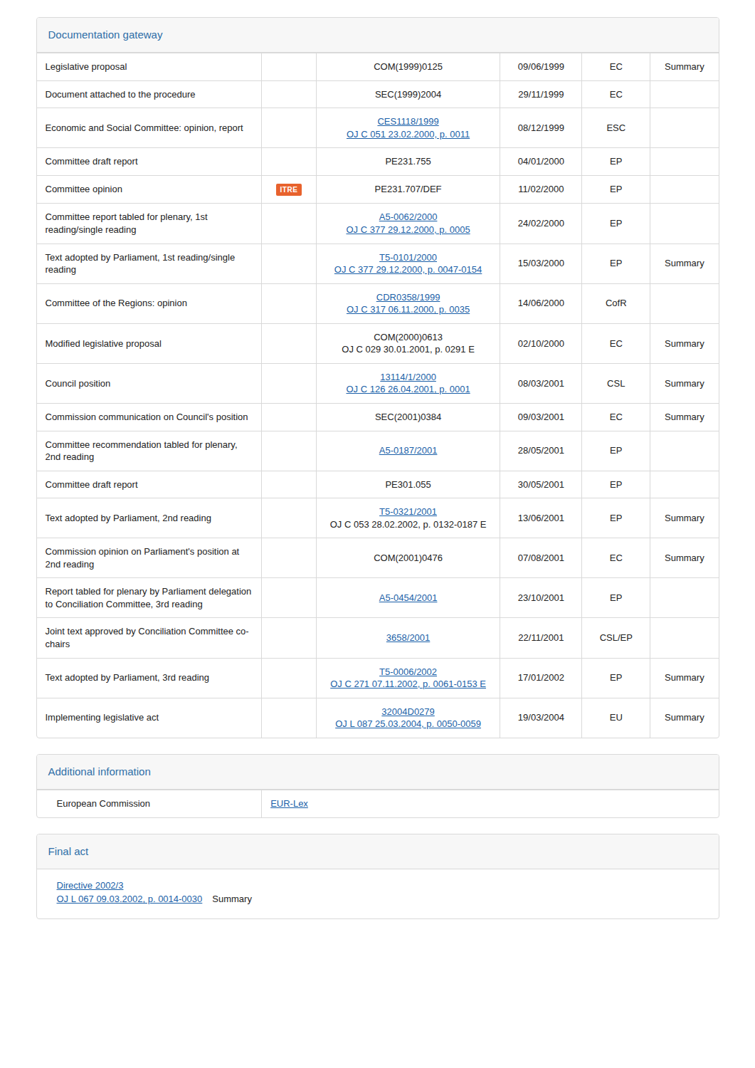Documentation gateway
| Legislative proposal | | COM(1999)0125 | 09/06/1999 | EC | Summary |
| Document attached to the procedure | | SEC(1999)2004 | 29/11/1999 | EC | |
| Economic and Social Committee: opinion, report | | CES1118/1999 OJ C 051 23.02.2000, p. 0011 | 08/12/1999 | ESC | |
| Committee draft report | | PE231.755 | 04/01/2000 | EP | |
| Committee opinion | ITRE | PE231.707/DEF | 11/02/2000 | EP | |
| Committee report tabled for plenary, 1st reading/single reading | | A5-0062/2000 OJ C 377 29.12.2000, p. 0005 | 24/02/2000 | EP | |
| Text adopted by Parliament, 1st reading/single reading | | T5-0101/2000 OJ C 377 29.12.2000, p. 0047-0154 | 15/03/2000 | EP | Summary |
| Committee of the Regions: opinion | | CDR0358/1999 OJ C 317 06.11.2000, p. 0035 | 14/06/2000 | CofR | |
| Modified legislative proposal | | COM(2000)0613 OJ C 029 30.01.2001, p. 0291 E | 02/10/2000 | EC | Summary |
| Council position | | 13114/1/2000 OJ C 126 26.04.2001, p. 0001 | 08/03/2001 | CSL | Summary |
| Commission communication on Council's position | | SEC(2001)0384 | 09/03/2001 | EC | Summary |
| Committee recommendation tabled for plenary, 2nd reading | | A5-0187/2001 | 28/05/2001 | EP | |
| Committee draft report | | PE301.055 | 30/05/2001 | EP | |
| Text adopted by Parliament, 2nd reading | | T5-0321/2001 OJ C 053 28.02.2002, p. 0132-0187 E | 13/06/2001 | EP | Summary |
| Commission opinion on Parliament's position at 2nd reading | | COM(2001)0476 | 07/08/2001 | EC | Summary |
| Report tabled for plenary by Parliament delegation to Conciliation Committee, 3rd reading | | A5-0454/2001 | 23/10/2001 | EP | |
| Joint text approved by Conciliation Committee co-chairs | | 3658/2001 | 22/11/2001 | CSL/EP | |
| Text adopted by Parliament, 3rd reading | | T5-0006/2002 OJ C 271 07.11.2002, p. 0061-0153 E | 17/01/2002 | EP | Summary |
| Implementing legislative act | | 32004D0279 OJ L 087 25.03.2004, p. 0050-0059 | 19/03/2004 | EU | Summary |
Additional information
| European Commission | EUR-Lex |
Final act
Directive 2002/3
OJ L 067 09.03.2002, p. 0014-0030 Summary